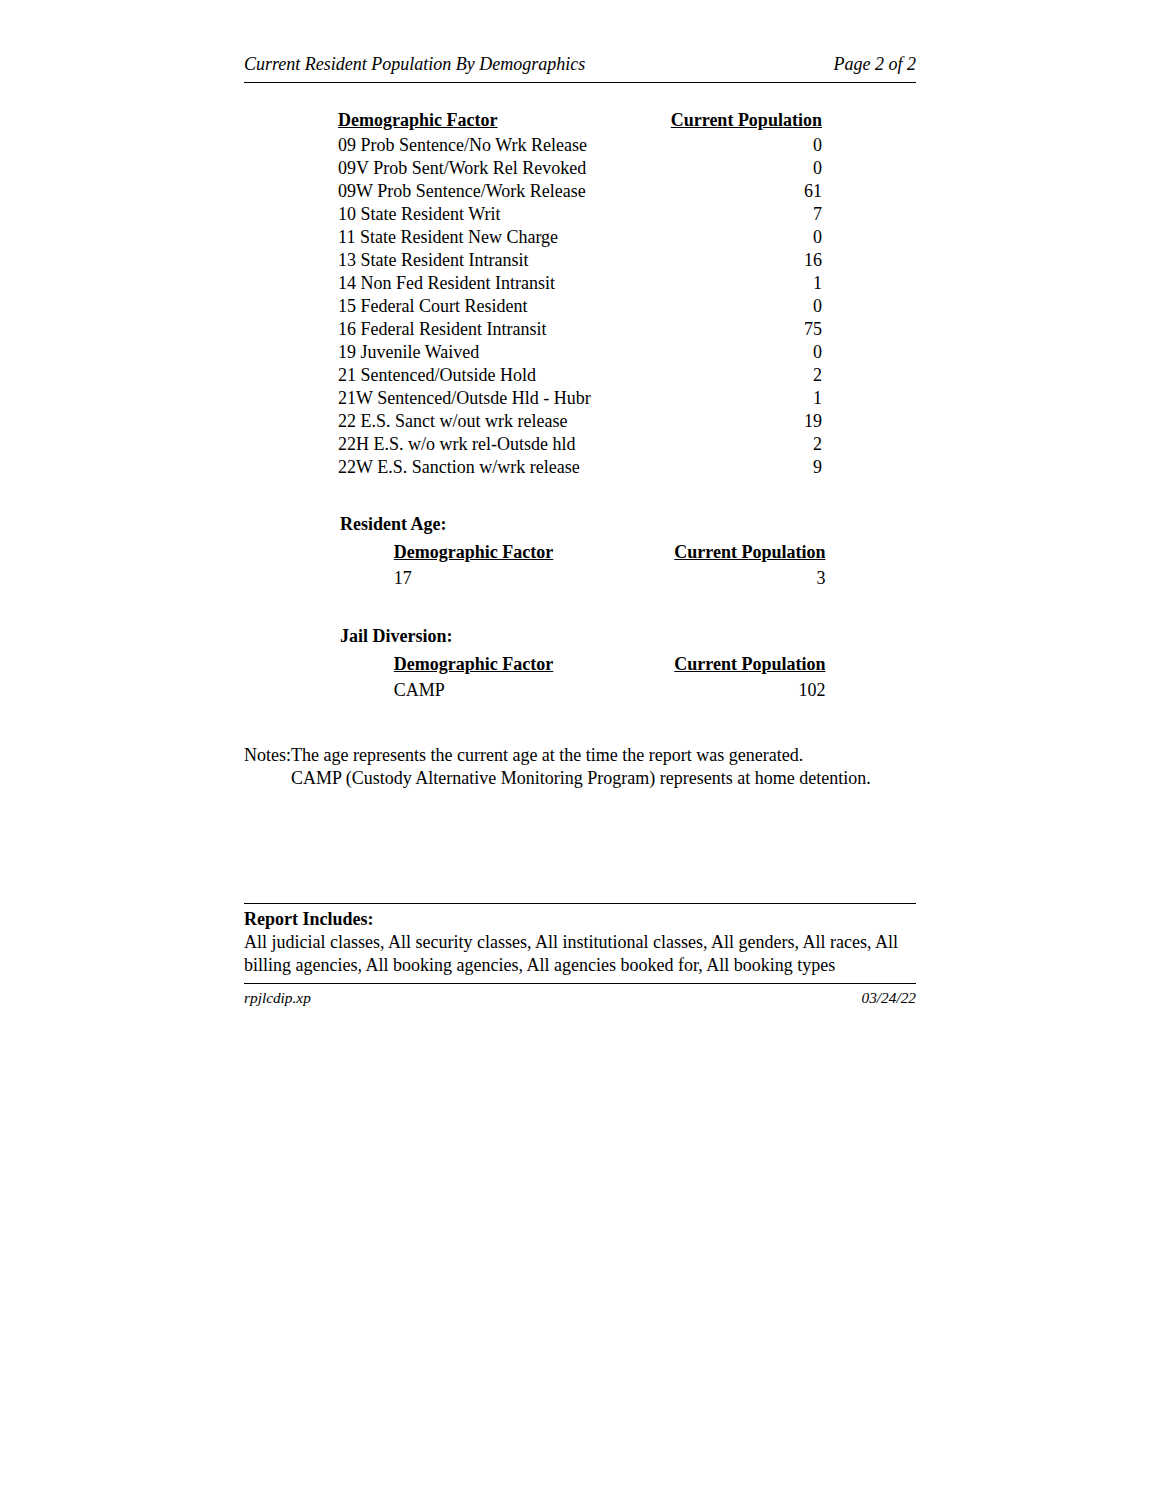Current Resident Population By Demographics
Page 2 of 2
| Demographic Factor | Current Population |
| --- | --- |
| 09 Prob Sentence/No Wrk Release | 0 |
| 09V Prob Sent/Work Rel Revoked | 0 |
| 09W Prob Sentence/Work Release | 61 |
| 10 State Resident Writ | 7 |
| 11 State Resident New Charge | 0 |
| 13 State Resident Intransit | 16 |
| 14 Non Fed Resident Intransit | 1 |
| 15 Federal Court Resident | 0 |
| 16 Federal Resident Intransit | 75 |
| 19 Juvenile Waived | 0 |
| 21 Sentenced/Outside Hold | 2 |
| 21W Sentenced/Outsde Hld - Hubr | 1 |
| 22 E.S. Sanct w/out wrk release | 19 |
| 22H E.S. w/o wrk rel-Outsde hld | 2 |
| 22W E.S. Sanction w/wrk release | 9 |
Resident Age:
| Demographic Factor | Current Population |
| --- | --- |
| 17 | 3 |
Jail Diversion:
| Demographic Factor | Current Population |
| --- | --- |
| CAMP | 102 |
| Notes: | The age represents the current age at the time the report was generated. CAMP (Custody Alternative Monitoring Program) represents at home detention. |
Report Includes:
All judicial classes, All security classes, All institutional classes, All genders, All races, All billing agencies, All booking agencies, All agencies booked for, All booking types
rpjlcdip.xp
03/24/22